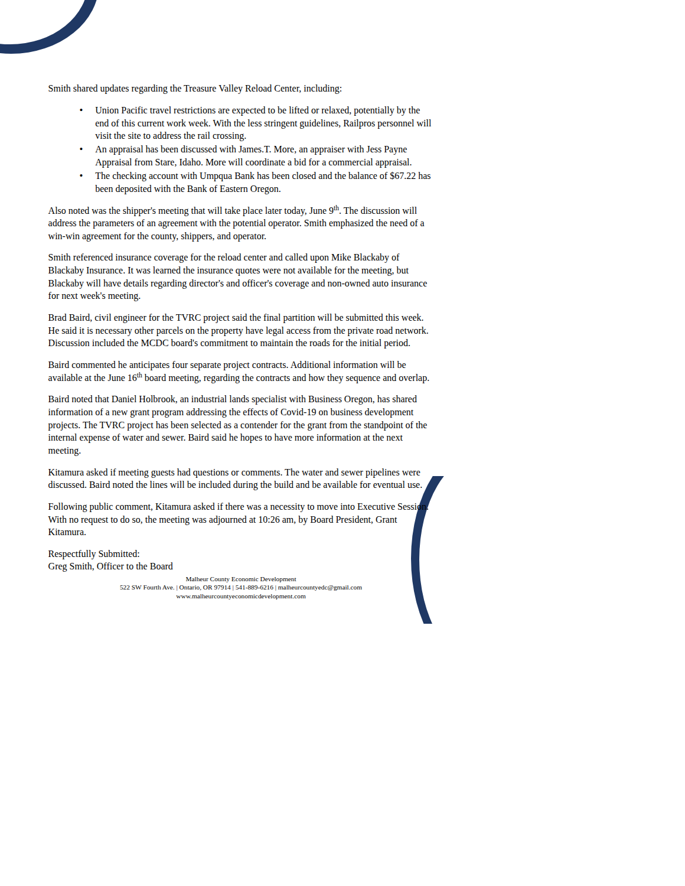Smith shared updates regarding the Treasure Valley Reload Center, including:
Union Pacific travel restrictions are expected to be lifted or relaxed, potentially by the end of this current work week. With the less stringent guidelines, Railpros personnel will visit the site to address the rail crossing.
An appraisal has been discussed with James.T. More, an appraiser with Jess Payne Appraisal from Stare, Idaho. More will coordinate a bid for a commercial appraisal.
The checking account with Umpqua Bank has been closed and the balance of $67.22 has been deposited with the Bank of Eastern Oregon.
Also noted was the shipper's meeting that will take place later today, June 9th. The discussion will address the parameters of an agreement with the potential operator. Smith emphasized the need of a win-win agreement for the county, shippers, and operator.
Smith referenced insurance coverage for the reload center and called upon Mike Blackaby of Blackaby Insurance. It was learned the insurance quotes were not available for the meeting, but Blackaby will have details regarding director's and officer's coverage and non-owned auto insurance for next week's meeting.
Brad Baird, civil engineer for the TVRC project said the final partition will be submitted this week. He said it is necessary other parcels on the property have legal access from the private road network. Discussion included the MCDC board's commitment to maintain the roads for the initial period.
Baird commented he anticipates four separate project contracts. Additional information will be available at the June 16th board meeting, regarding the contracts and how they sequence and overlap.
Baird noted that Daniel Holbrook, an industrial lands specialist with Business Oregon, has shared information of a new grant program addressing the effects of Covid-19 on business development projects. The TVRC project has been selected as a contender for the grant from the standpoint of the internal expense of water and sewer. Baird said he hopes to have more information at the next meeting.
Kitamura asked if meeting guests had questions or comments. The water and sewer pipelines were discussed. Baird noted the lines will be included during the build and be available for eventual use.
Following public comment, Kitamura asked if there was a necessity to move into Executive Session. With no request to do so, the meeting was adjourned at 10:26 am, by Board President, Grant Kitamura.
Respectfully Submitted:
Greg Smith, Officer to the Board
Malheur County Economic Development
522 SW Fourth Ave. | Ontario, OR 97914 | 541-889-6216 | malheurcountyedc@gmail.com
www.malheurcountyeconomicdevelopment.com